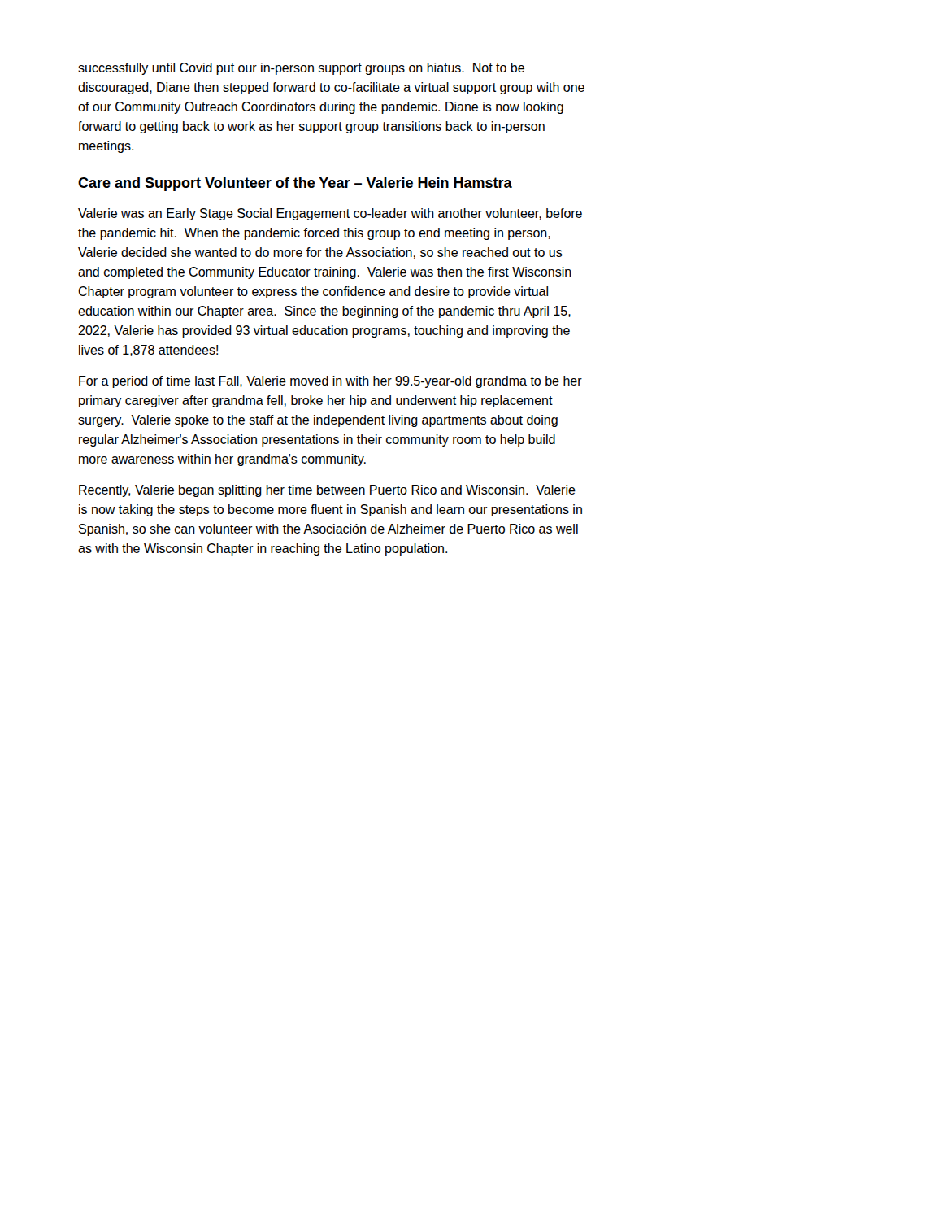successfully until Covid put our in-person support groups on hiatus. Not to be discouraged, Diane then stepped forward to co-facilitate a virtual support group with one of our Community Outreach Coordinators during the pandemic. Diane is now looking forward to getting back to work as her support group transitions back to in-person meetings.
Care and Support Volunteer of the Year – Valerie Hein Hamstra
Valerie was an Early Stage Social Engagement co-leader with another volunteer, before the pandemic hit. When the pandemic forced this group to end meeting in person, Valerie decided she wanted to do more for the Association, so she reached out to us and completed the Community Educator training. Valerie was then the first Wisconsin Chapter program volunteer to express the confidence and desire to provide virtual education within our Chapter area. Since the beginning of the pandemic thru April 15, 2022, Valerie has provided 93 virtual education programs, touching and improving the lives of 1,878 attendees!
For a period of time last Fall, Valerie moved in with her 99.5-year-old grandma to be her primary caregiver after grandma fell, broke her hip and underwent hip replacement surgery. Valerie spoke to the staff at the independent living apartments about doing regular Alzheimer's Association presentations in their community room to help build more awareness within her grandma's community.
Recently, Valerie began splitting her time between Puerto Rico and Wisconsin. Valerie is now taking the steps to become more fluent in Spanish and learn our presentations in Spanish, so she can volunteer with the Asociación de Alzheimer de Puerto Rico as well as with the Wisconsin Chapter in reaching the Latino population.